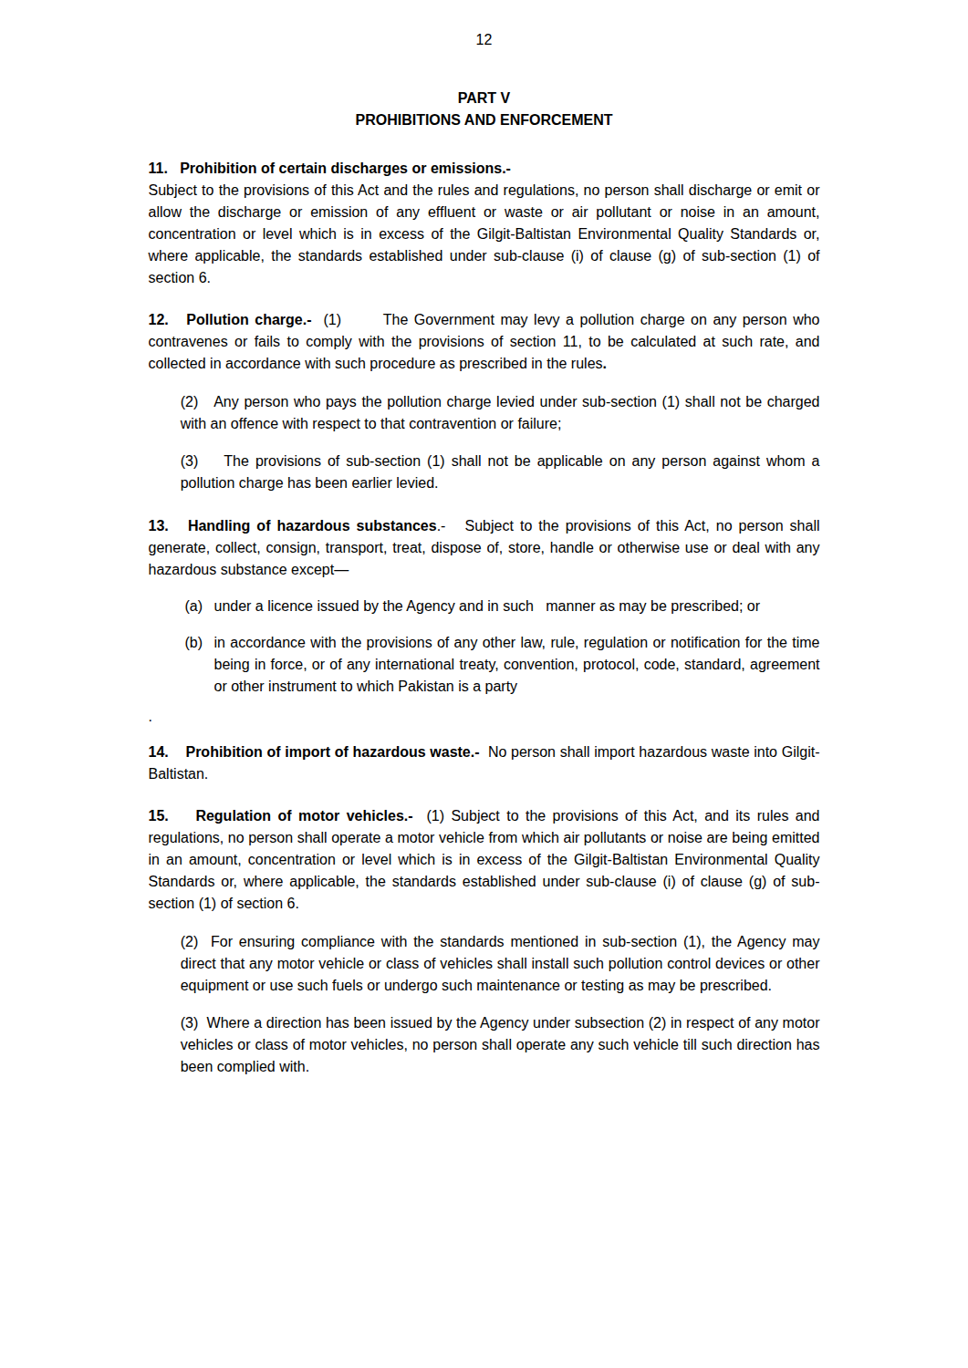12
Part V
Prohibitions and Enforcement
11. Prohibition of certain discharges or emissions.-
Subject to the provisions of this Act and the rules and regulations, no person shall discharge or emit or allow the discharge or emission of any effluent or waste or air pollutant or noise in an amount, concentration or level which is in excess of the Gilgit-Baltistan Environmental Quality Standards or, where applicable, the standards established under sub-clause (i) of clause (g) of sub-section (1) of section 6.
12. Pollution charge.- (1) The Government may levy a pollution charge on any person who contravenes or fails to comply with the provisions of section 11, to be calculated at such rate, and collected in accordance with such procedure as prescribed in the rules.
(2) Any person who pays the pollution charge levied under sub-section (1) shall not be charged with an offence with respect to that contravention or failure;
(3) The provisions of sub-section (1) shall not be applicable on any person against whom a pollution charge has been earlier levied.
13. Handling of hazardous substances.- Subject to the provisions of this Act, no person shall generate, collect, consign, transport, treat, dispose of, store, handle or otherwise use or deal with any hazardous substance except—
(a) under a licence issued by the Agency and in such manner as may be prescribed; or
(b) in accordance with the provisions of any other law, rule, regulation or notification for the time being in force, or of any international treaty, convention, protocol, code, standard, agreement or other instrument to which Pakistan is a party
.
14. Prohibition of import of hazardous waste.- No person shall import hazardous waste into Gilgit-Baltistan.
15. Regulation of motor vehicles.- (1) Subject to the provisions of this Act, and its rules and regulations, no person shall operate a motor vehicle from which air pollutants or noise are being emitted in an amount, concentration or level which is in excess of the Gilgit-Baltistan Environmental Quality Standards or, where applicable, the standards established under sub-clause (i) of clause (g) of sub-section (1) of section 6.
(2) For ensuring compliance with the standards mentioned in sub-section (1), the Agency may direct that any motor vehicle or class of vehicles shall install such pollution control devices or other equipment or use such fuels or undergo such maintenance or testing as may be prescribed.
(3) Where a direction has been issued by the Agency under subsection (2) in respect of any motor vehicles or class of motor vehicles, no person shall operate any such vehicle till such direction has been complied with.